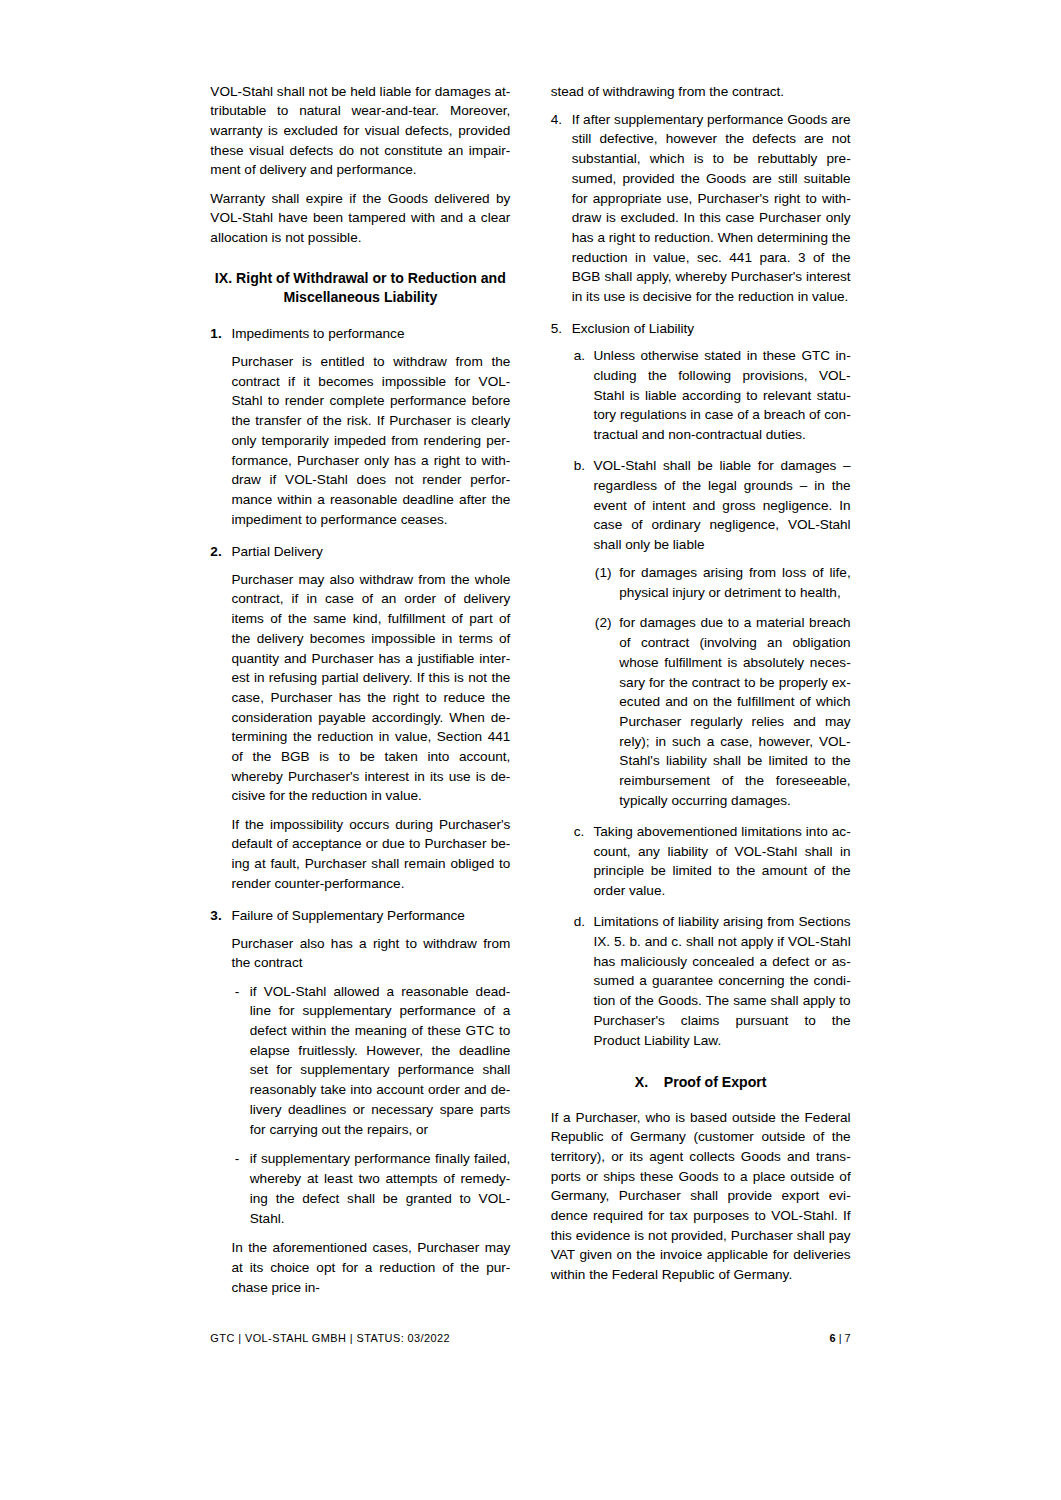VOL-Stahl shall not be held liable for damages attributable to natural wear-and-tear. Moreover, warranty is excluded for visual defects, provided these visual defects do not constitute an impairment of delivery and performance.
Warranty shall expire if the Goods delivered by VOL-Stahl have been tampered with and a clear allocation is not possible.
IX. Right of Withdrawal or to Reduction and Miscellaneous Liability
Impediments to performance
Purchaser is entitled to withdraw from the contract if it becomes impossible for VOL-Stahl to render complete performance before the transfer of the risk. If Purchaser is clearly only temporarily impeded from rendering performance, Purchaser only has a right to withdraw if VOL-Stahl does not render performance within a reasonable deadline after the impediment to performance ceases.
Partial Delivery
Purchaser may also withdraw from the whole contract, if in case of an order of delivery items of the same kind, fulfillment of part of the delivery becomes impossible in terms of quantity and Purchaser has a justifiable interest in refusing partial delivery. If this is not the case, Purchaser has the right to reduce the consideration payable accordingly. When determining the reduction in value, Section 441 of the BGB is to be taken into account, whereby Purchaser's interest in its use is decisive for the reduction in value.
If the impossibility occurs during Purchaser's default of acceptance or due to Purchaser being at fault, Purchaser shall remain obliged to render counter-performance.
Failure of Supplementary Performance
Purchaser also has a right to withdraw from the contract
if VOL-Stahl allowed a reasonable deadline for supplementary performance of a defect within the meaning of these GTC to elapse fruitlessly. However, the deadline set for supplementary performance shall reasonably take into account order and delivery deadlines or necessary spare parts for carrying out the repairs, or
if supplementary performance finally failed, whereby at least two attempts of remedying the defect shall be granted to VOL-Stahl.
In the aforementioned cases, Purchaser may at its choice opt for a reduction of the purchase price in-
stead of withdrawing from the contract.
If after supplementary performance Goods are still defective, however the defects are not substantial, which is to be rebuttably presumed, provided the Goods are still suitable for appropriate use, Purchaser's right to withdraw is excluded. In this case Purchaser only has a right to reduction. When determining the reduction in value, sec. 441 para. 3 of the BGB shall apply, whereby Purchaser's interest in its use is decisive for the reduction in value.
Exclusion of Liability
Unless otherwise stated in these GTC including the following provisions, VOL-Stahl is liable according to relevant statutory regulations in case of a breach of contractual and non-contractual duties.
VOL-Stahl shall be liable for damages – regardless of the legal grounds – in the event of intent and gross negligence. In case of ordinary negligence, VOL-Stahl shall only be liable
for damages arising from loss of life, physical injury or detriment to health,
for damages due to a material breach of contract (involving an obligation whose fulfillment is absolutely necessary for the contract to be properly executed and on the fulfillment of which Purchaser regularly relies and may rely); in such a case, however, VOL-Stahl's liability shall be limited to the reimbursement of the foreseeable, typically occurring damages.
Taking abovementioned limitations into account, any liability of VOL-Stahl shall in principle be limited to the amount of the order value.
Limitations of liability arising from Sections IX. 5. b. and c. shall not apply if VOL-Stahl has maliciously concealed a defect or assumed a guarantee concerning the condition of the Goods. The same shall apply to Purchaser's claims pursuant to the Product Liability Law.
X. Proof of Export
If a Purchaser, who is based outside the Federal Republic of Germany (customer outside of the territory), or its agent collects Goods and transports or ships these Goods to a place outside of Germany, Purchaser shall provide export evidence required for tax purposes to VOL-Stahl. If this evidence is not provided, Purchaser shall pay VAT given on the invoice applicable for deliveries within the Federal Republic of Germany.
GTC | VOL-STAHL GMBH | STATUS: 03/2022 6 | 7